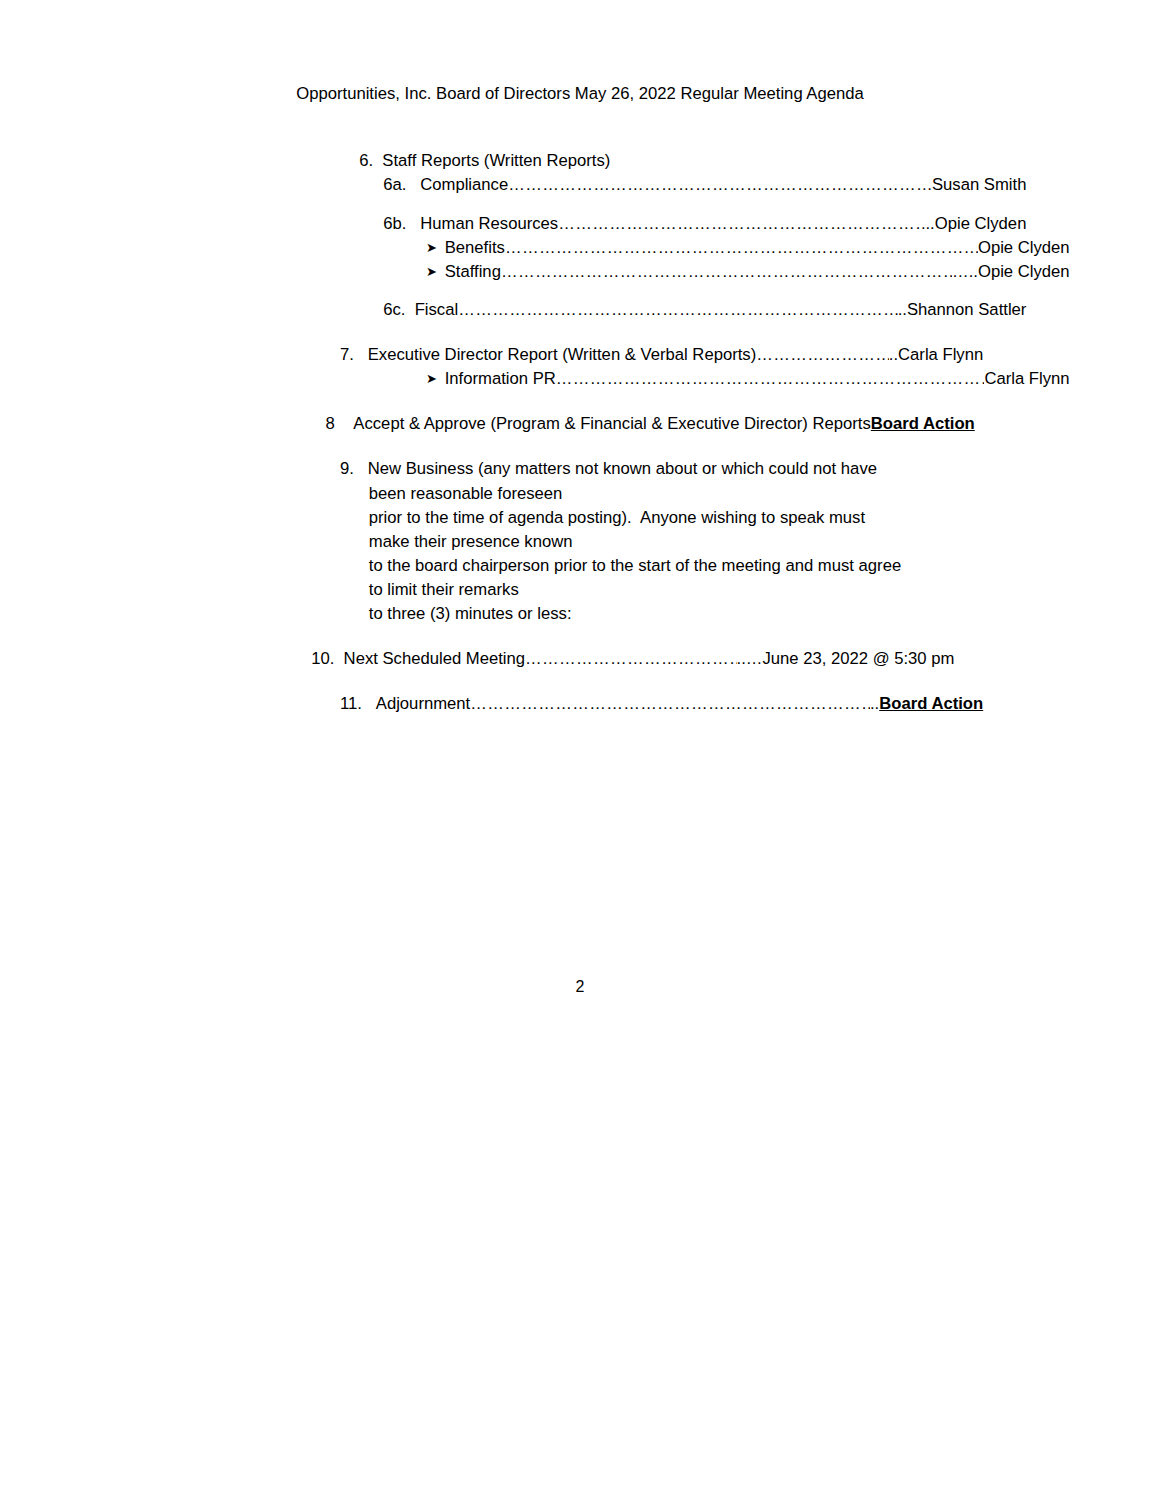Opportunities, Inc. Board of Directors May 26, 2022 Regular Meeting Agenda
6. Staff Reports (Written Reports)
6a. Compliance ………………………………………………………………………………………………………… Susan Smith
6b. Human Resources ………………………………………………………………………………………………… ..Opie Clyden
Benefits ………………………………………………………………………………………………………… Opie Clyden
Staffing ………………………………………………………………………………………………………… …..Opie Clyden
6c. Fiscal ………………………………………………………………………………………………………………… ..Shannon Sattler
7. Executive Director Report (Written & Verbal Reports) ………………………………………………… ..Carla Flynn
Information PR ………………………………………………………………………………………………… Carla Flynn
8 Accept & Approve (Program & Financial & Executive Director) Reports ………………… Board Action
9. New Business (any matters not known about or which could not have been reasonable foreseen
prior to the time of agenda posting). Anyone wishing to speak must make their presence known
to the board chairperson prior to the start of the meeting and must agree to limit their remarks
to three (3) minutes or less:
10. Next Scheduled Meeting ………………………………………………………………………… ..…June 23, 2022 @ 5:30 pm
11. Adjournment ………………………………………………………………………………………………………………… ..Board Action
2